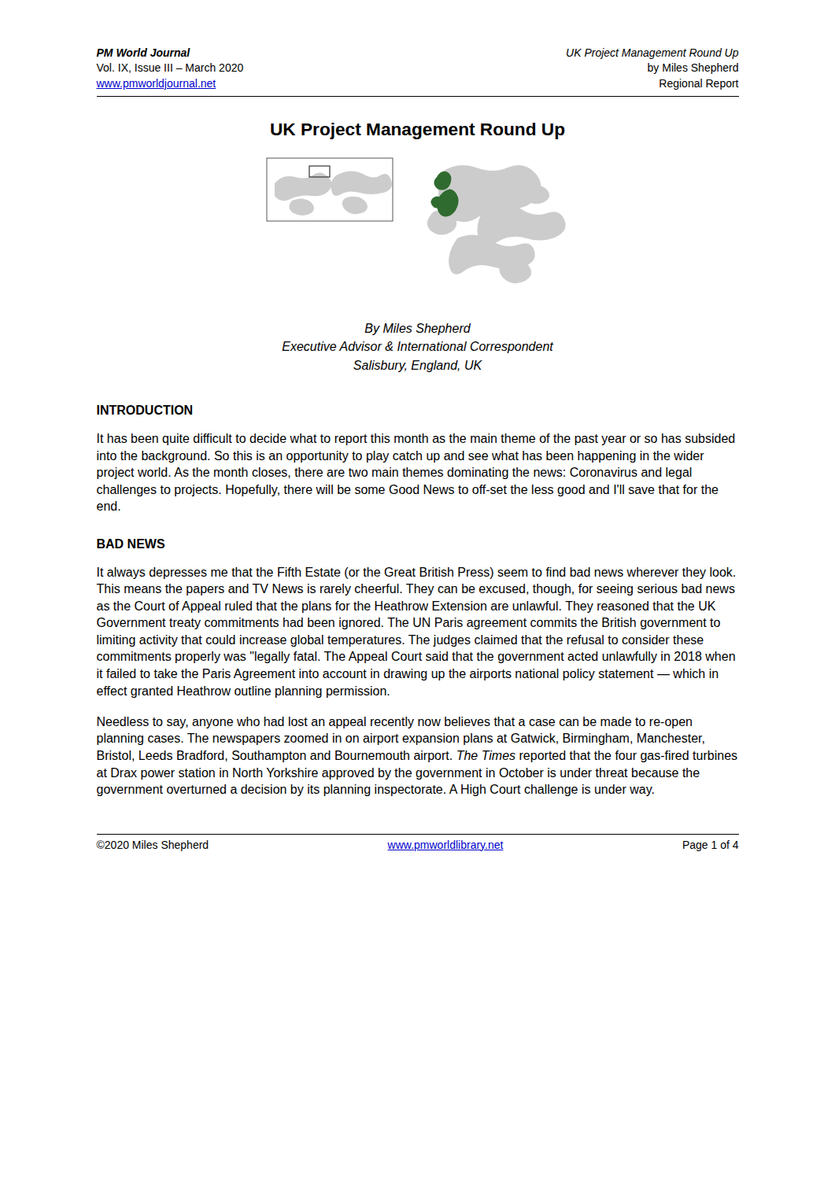PM World Journal
Vol. IX, Issue III – March 2020
www.pmworldjournal.net
UK Project Management Round Up
by Miles Shepherd
Regional Report
UK Project Management Round Up
By Miles Shepherd
Executive Advisor & International Correspondent
Salisbury, England, UK
INTRODUCTION
It has been quite difficult to decide what to report this month as the main theme of the past year or so has subsided into the background. So this is an opportunity to play catch up and see what has been happening in the wider project world. As the month closes, there are two main themes dominating the news: Coronavirus and legal challenges to projects. Hopefully, there will be some Good News to off-set the less good and I'll save that for the end.
BAD NEWS
It always depresses me that the Fifth Estate (or the Great British Press) seem to find bad news wherever they look. This means the papers and TV News is rarely cheerful. They can be excused, though, for seeing serious bad news as the Court of Appeal ruled that the plans for the Heathrow Extension are unlawful. They reasoned that the UK Government treaty commitments had been ignored. The UN Paris agreement commits the British government to limiting activity that could increase global temperatures. The judges claimed that the refusal to consider these commitments properly was "legally fatal. The Appeal Court said that the government acted unlawfully in 2018 when it failed to take the Paris Agreement into account in drawing up the airports national policy statement — which in effect granted Heathrow outline planning permission.
Needless to say, anyone who had lost an appeal recently now believes that a case can be made to re-open planning cases. The newspapers zoomed in on airport expansion plans at Gatwick, Birmingham, Manchester, Bristol, Leeds Bradford, Southampton and Bournemouth airport. The Times reported that the four gas-fired turbines at Drax power station in North Yorkshire approved by the government in October is under threat because the government overturned a decision by its planning inspectorate. A High Court challenge is under way.
©2020 Miles Shepherd
www.pmworldlibrary.net
Page 1 of 4